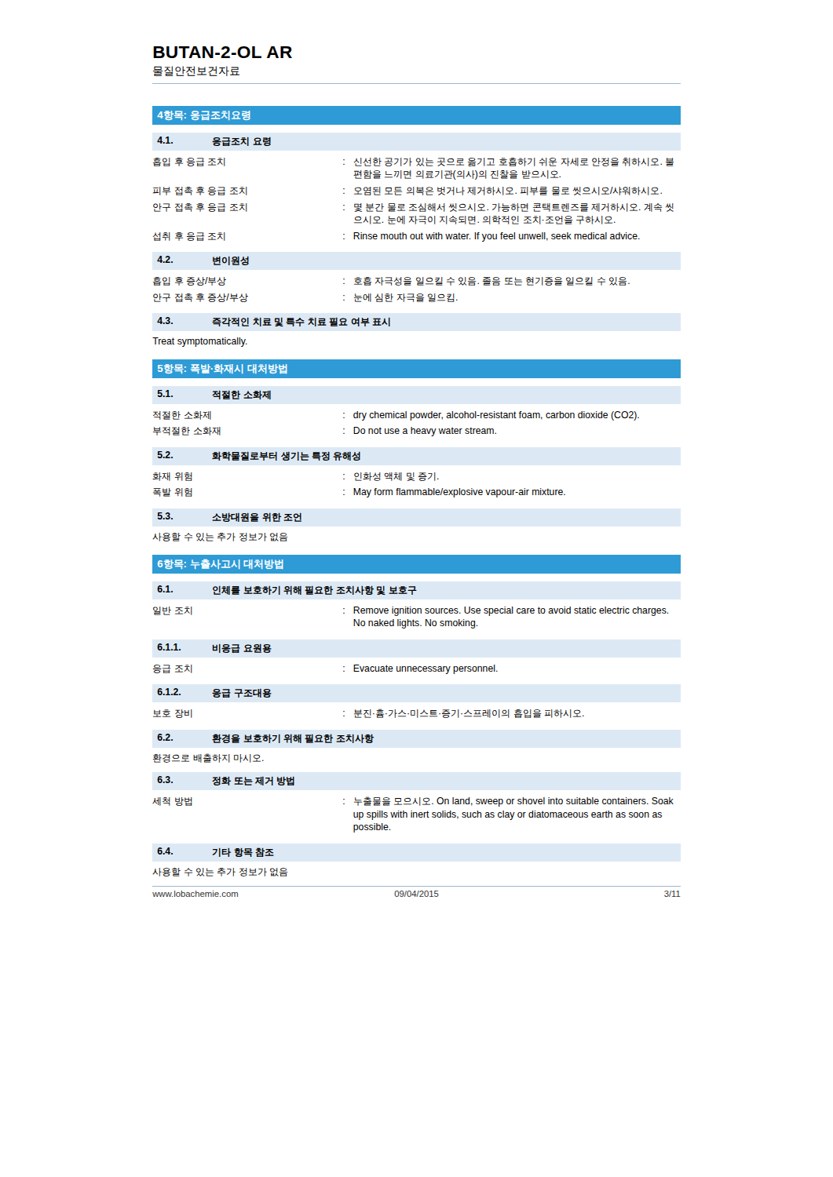BUTAN-2-OL AR
물질안전보건자료
4항목: 응급조치요령
4.1. 응급조치 요령
| 흡입 후 응급 조치 | : | 신선한 공기가 있는 곳으로 옮기고 호흡하기 쉬운 자세로 안정을 취하시오. 불편함을 느끼면 의료기관(의사)의 진찰을 받으시오. |
| 피부 접촉 후 응급 조치 | : | 오염된 모든 의복은 벗거나 제거하시오. 피부를 물로 씻으시오/샤워하시오. |
| 안구 접촉 후 응급 조치 | : | 몇 분간 물로 조심해서 씻으시오. 가능하면 콘택트렌즈를 제거하시오. 계속 씻으시오. 눈에 자극이 지속되면. 의학적인 조치·조언을 구하시오. |
| 섭취 후 응급 조치 | : | Rinse mouth out with water. If you feel unwell, seek medical advice. |
4.2. 변이원성
| 흡입 후 증상/부상 | : | 호흡 자극성을 일으킬 수 있음. 졸음 또는 현기증을 일으킬 수 있음. |
| 안구 접촉 후 증상/부상 | : | 눈에 심한 자극을 일으킴. |
4.3. 즉각적인 치료 및 특수 치료 필요 여부 표시
Treat symptomatically.
5항목: 폭발·화재시 대처방법
5.1. 적절한 소화제
| 적절한 소화제 | : | dry chemical powder, alcohol-resistant foam, carbon dioxide (CO2). |
| 부적절한 소화재 | : | Do not use a heavy water stream. |
5.2. 화학물질로부터 생기는 특정 유해성
| 화재 위험 | : | 인화성 액체 및 증기. |
| 폭발 위험 | : | May form flammable/explosive vapour-air mixture. |
5.3. 소방대원을 위한 조언
사용할 수 있는 추가 정보가 없음
6항목: 누출사고시 대처방법
6.1. 인체를 보호하기 위해 필요한 조치사항 및 보호구
| 일반 조치 | : | Remove ignition sources. Use special care to avoid static electric charges. No naked lights. No smoking. |
6.1.1. 비응급 요원용
| 응급 조치 | : | Evacuate unnecessary personnel. |
6.1.2. 응급 구조대용
| 보호 장비 | : | 분진·흄·가스·미스트·증기·스프레이의 흡입을 피하시오. |
6.2. 환경을 보호하기 위해 필요한 조치사항
환경으로 배출하지 마시오.
6.3. 정화 또는 제거 방법
| 세척 방법 | : | 누출물을 모으시오. On land, sweep or shovel into suitable containers. Soak up spills with inert solids, such as clay or diatomaceous earth as soon as possible. |
6.4. 기타 항목 참조
사용할 수 있는 추가 정보가 없음
www.lobachemie.com
09/04/2015
3/11